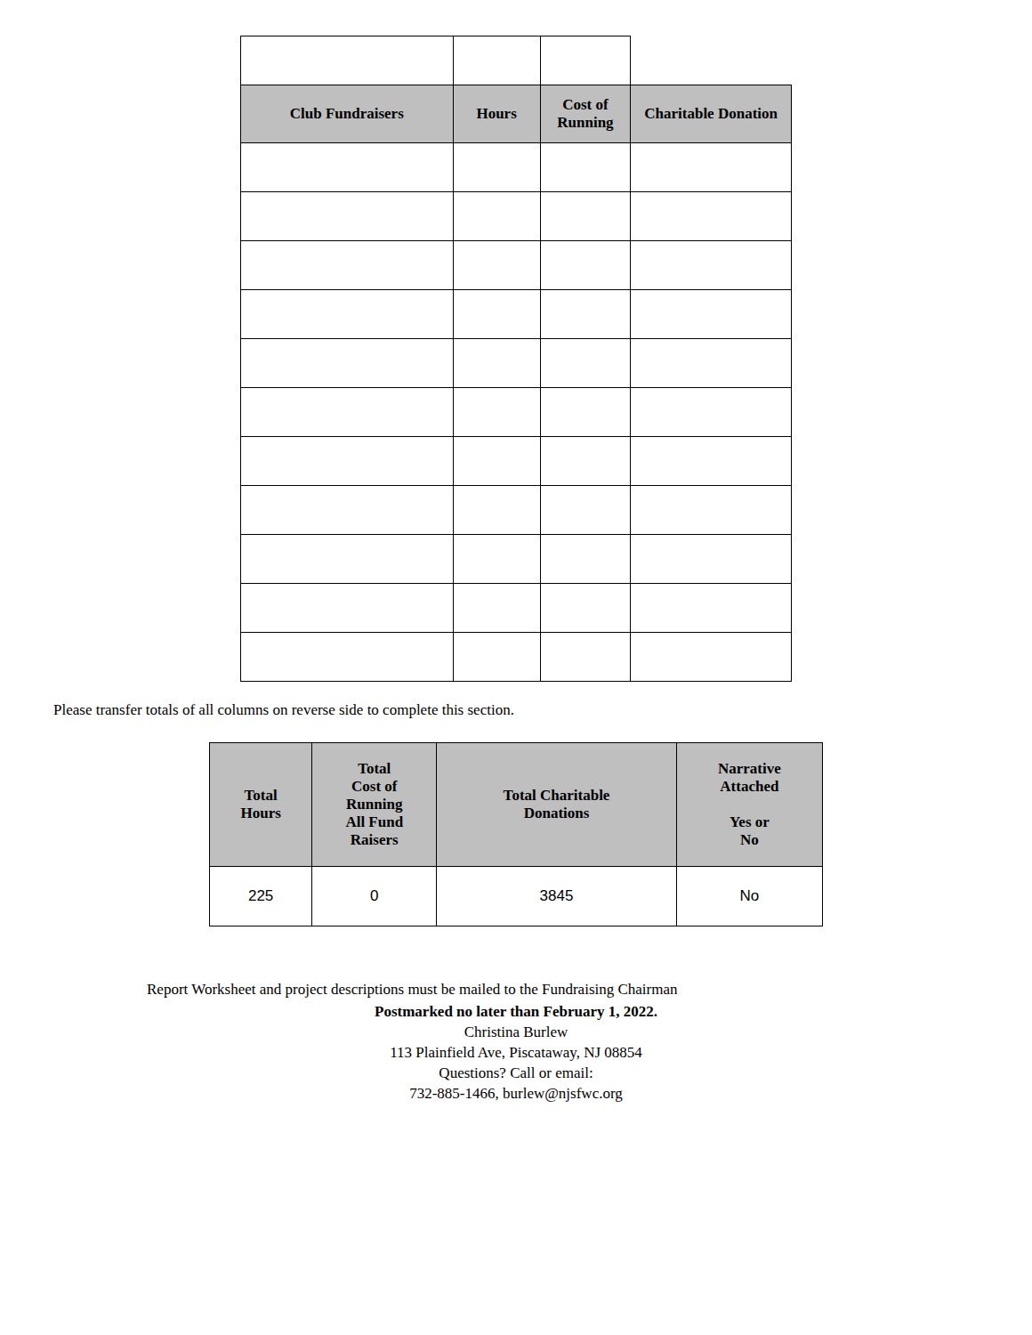| Club Fundraisers | Hours | Cost of Running | Charitable Donation |
Please transfer totals of all columns on reverse side to complete this section.
| Total Hours | Total Cost of Running All Fund Raisers | Total Charitable Donations | Narrative Attached Yes or No |
| 225 | 0 | 3845 | No |
Report Worksheet and project descriptions must be mailed to the Fundraising Chairman
Postmarked no later than February 1, 2022.
Christina Burlew
113 Plainfield Ave, Piscataway, NJ 08854
Questions? Call or email:
732-885-1466, burlew@njsfwc.org